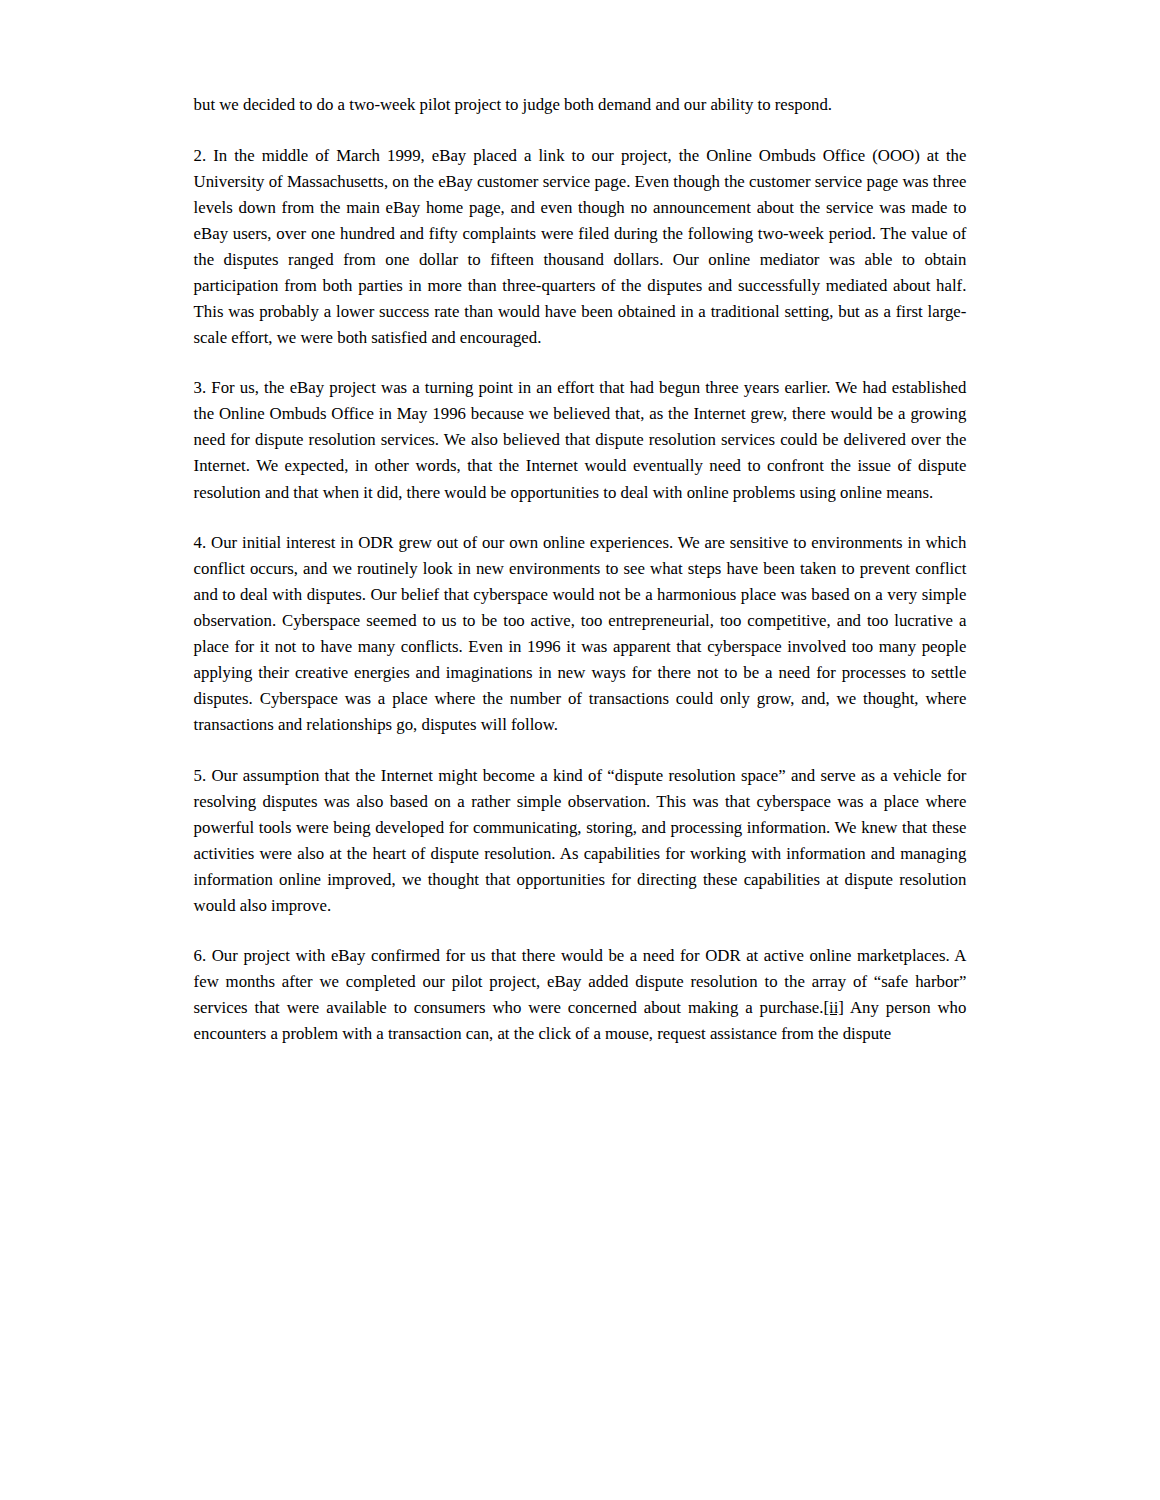but we decided to do a two-week pilot project to judge both demand and our ability to respond.
2. In the middle of March 1999, eBay placed a link to our project, the Online Ombuds Office (OOO) at the University of Massachusetts, on the eBay customer service page. Even though the customer service page was three levels down from the main eBay home page, and even though no announcement about the service was made to eBay users, over one hundred and fifty complaints were filed during the following two-week period. The value of the disputes ranged from one dollar to fifteen thousand dollars. Our online mediator was able to obtain participation from both parties in more than three-quarters of the disputes and successfully mediated about half. This was probably a lower success rate than would have been obtained in a traditional setting, but as a first large-scale effort, we were both satisfied and encouraged.
3. For us, the eBay project was a turning point in an effort that had begun three years earlier. We had established the Online Ombuds Office in May 1996 because we believed that, as the Internet grew, there would be a growing need for dispute resolution services. We also believed that dispute resolution services could be delivered over the Internet. We expected, in other words, that the Internet would eventually need to confront the issue of dispute resolution and that when it did, there would be opportunities to deal with online problems using online means.
4. Our initial interest in ODR grew out of our own online experiences. We are sensitive to environments in which conflict occurs, and we routinely look in new environments to see what steps have been taken to prevent conflict and to deal with disputes. Our belief that cyberspace would not be a harmonious place was based on a very simple observation. Cyberspace seemed to us to be too active, too entrepreneurial, too competitive, and too lucrative a place for it not to have many conflicts. Even in 1996 it was apparent that cyberspace involved too many people applying their creative energies and imaginations in new ways for there not to be a need for processes to settle disputes. Cyberspace was a place where the number of transactions could only grow, and, we thought, where transactions and relationships go, disputes will follow.
5. Our assumption that the Internet might become a kind of “dispute resolution space” and serve as a vehicle for resolving disputes was also based on a rather simple observation. This was that cyberspace was a place where powerful tools were being developed for communicating, storing, and processing information. We knew that these activities were also at the heart of dispute resolution. As capabilities for working with information and managing information online improved, we thought that opportunities for directing these capabilities at dispute resolution would also improve.
6. Our project with eBay confirmed for us that there would be a need for ODR at active online marketplaces. A few months after we completed our pilot project, eBay added dispute resolution to the array of “safe harbor” services that were available to consumers who were concerned about making a purchase.[ii] Any person who encounters a problem with a transaction can, at the click of a mouse, request assistance from the dispute